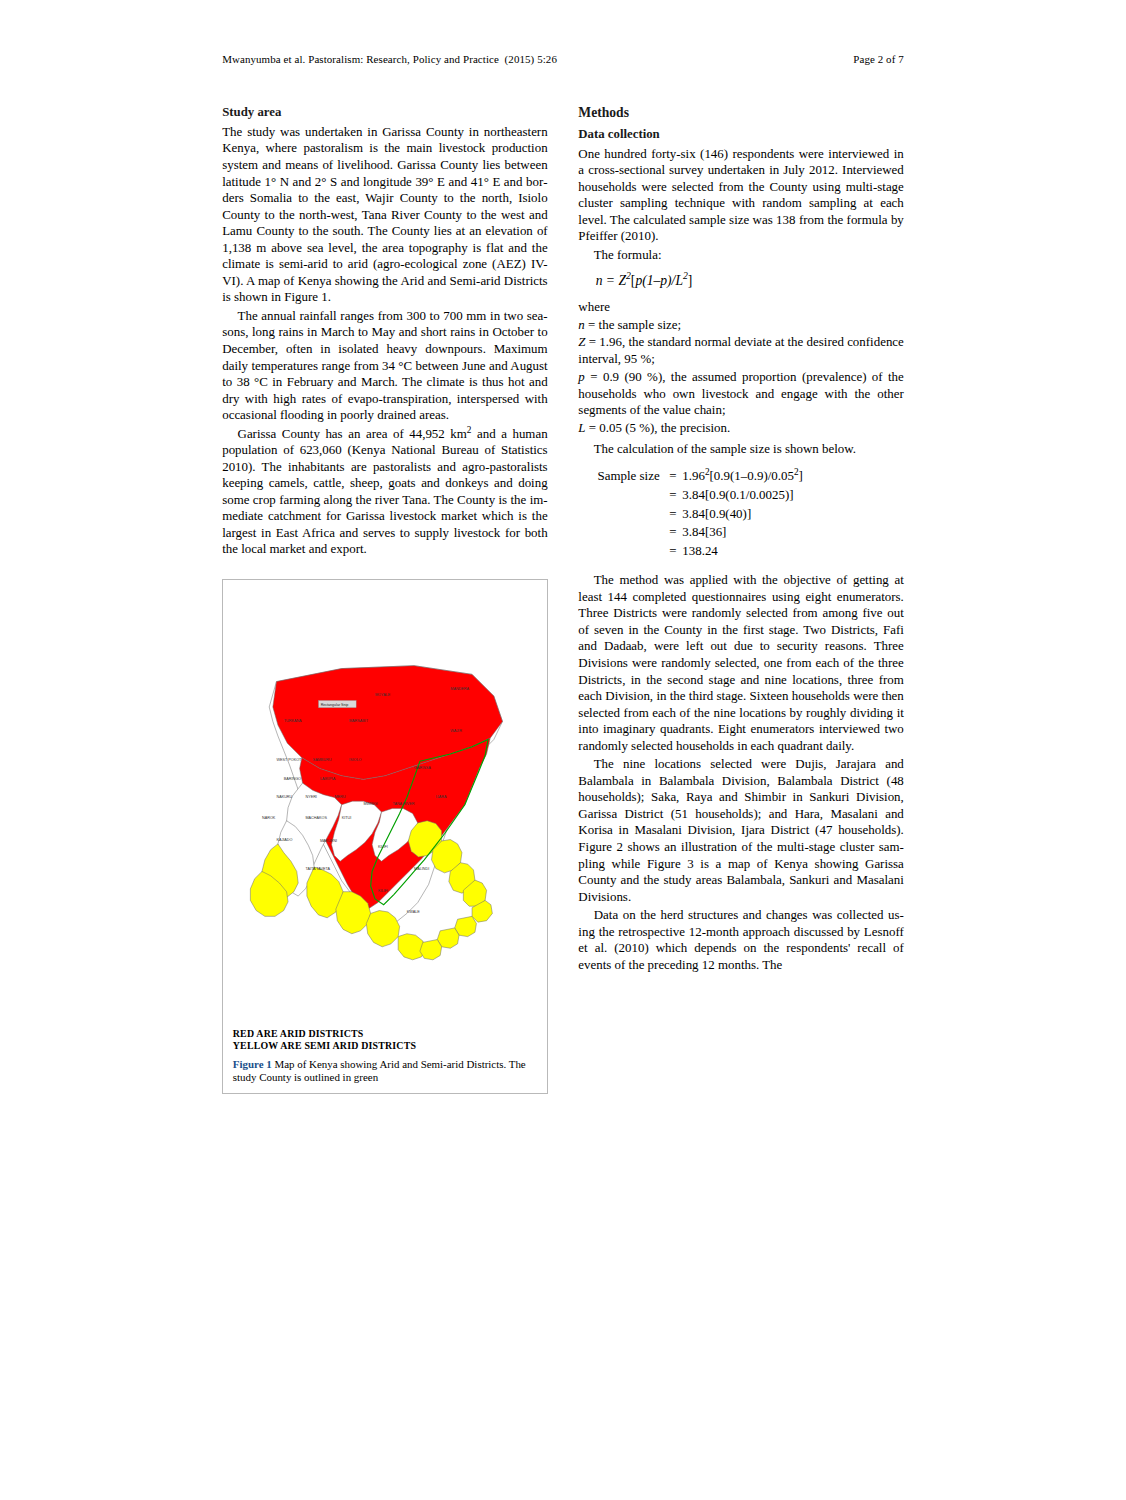Mwanyumba et al. Pastoralism: Research, Policy and Practice (2015) 5:26
Page 2 of 7
Study area
The study was undertaken in Garissa County in northeastern Kenya, where pastoralism is the main livestock production system and means of livelihood. Garissa County lies between latitude 1° N and 2° S and longitude 39° E and 41° E and borders Somalia to the east, Wajir County to the north, Isiolo County to the north-west, Tana River County to the west and Lamu County to the south. The County lies at an elevation of 1,138 m above sea level, the area topography is flat and the climate is semi-arid to arid (agro-ecological zone (AEZ) IV-VI). A map of Kenya showing the Arid and Semi-arid Districts is shown in Figure 1.
The annual rainfall ranges from 300 to 700 mm in two seasons, long rains in March to May and short rains in October to December, often in isolated heavy downpours. Maximum daily temperatures range from 34 °C between June and August to 38 °C in February and March. The climate is thus hot and dry with high rates of evapo-transpiration, interspersed with occasional flooding in poorly drained areas.
Garissa County has an area of 44,952 km2 and a human population of 623,060 (Kenya National Bureau of Statistics 2010). The inhabitants are pastoralists and agro-pastoralists keeping camels, cattle, sheep, goats and donkeys and doing some crop farming along the river Tana. The County is the immediate catchment for Garissa livestock market which is the largest in East Africa and serves to supply livestock for both the local market and export.
TURKANA MOYALE MANDERA MARSABIT WAJIR WEST POKOT SAMBURU ISIOLO GARISSA BARINGO LAIKIPIA NAKURU NYERI MERU MWINGI TANA RIVER IJARA NAROK MACHAKOS KITUI KAJIADO MAKUENI KILIFI MALINDI TAITA TAVETA KILIFI KWALE Rectangular Snip
RED ARE ARID DISTRICTS
YELLOW ARE SEMI ARID DISTRICTS
Figure 1 Map of Kenya showing Arid and Semi-arid Districts. The study County is outlined in green
Methods
Data collection
One hundred forty-six (146) respondents were interviewed in a cross-sectional survey undertaken in July 2012. Interviewed households were selected from the County using multi-stage cluster sampling technique with random sampling at each level. The calculated sample size was 138 from the formula by Pfeiffer (2010).
The formula:
n = Z2[p(1–p)/L2]
where
n = the sample size;
Z = 1.96, the standard normal deviate at the desired confidence interval, 95 %;
p = 0.9 (90 %), the assumed proportion (prevalence) of the households who own livestock and engage with the other segments of the value chain;
L = 0.05 (5 %), the precision.
The calculation of the sample size is shown below.
| Sample size | = | 1.96 2 [0.9(1–0.9)/0.05 2 ] |
| | = | 3.84[0.9(0.1/0.0025)] |
| | = | 3.84[0.9(40)] |
| | = | 3.84[36] |
| | = | 138.24 |
The method was applied with the objective of getting at least 144 completed questionnaires using eight enumerators. Three Districts were randomly selected from among five out of seven in the County in the first stage. Two Districts, Fafi and Dadaab, were left out due to security reasons. Three Divisions were randomly selected, one from each of the three Districts, in the second stage and nine locations, three from each Division, in the third stage. Sixteen households were then selected from each of the nine locations by roughly dividing it into imaginary quadrants. Eight enumerators interviewed two randomly selected households in each quadrant daily.
The nine locations selected were Dujis, Jarajara and Balambala in Balambala Division, Balambala District (48 households); Saka, Raya and Shimbir in Sankuri Division, Garissa District (51 households); and Hara, Masalani and Korisa in Masalani Division, Ijara District (47 households). Figure 2 shows an illustration of the multi-stage cluster sampling while Figure 3 is a map of Kenya showing Garissa County and the study areas Balambala, Sankuri and Masalani Divisions.
Data on the herd structures and changes was collected using the retrospective 12-month approach discussed by Lesnoff et al. (2010) which depends on the respondents' recall of events of the preceding 12 months. The